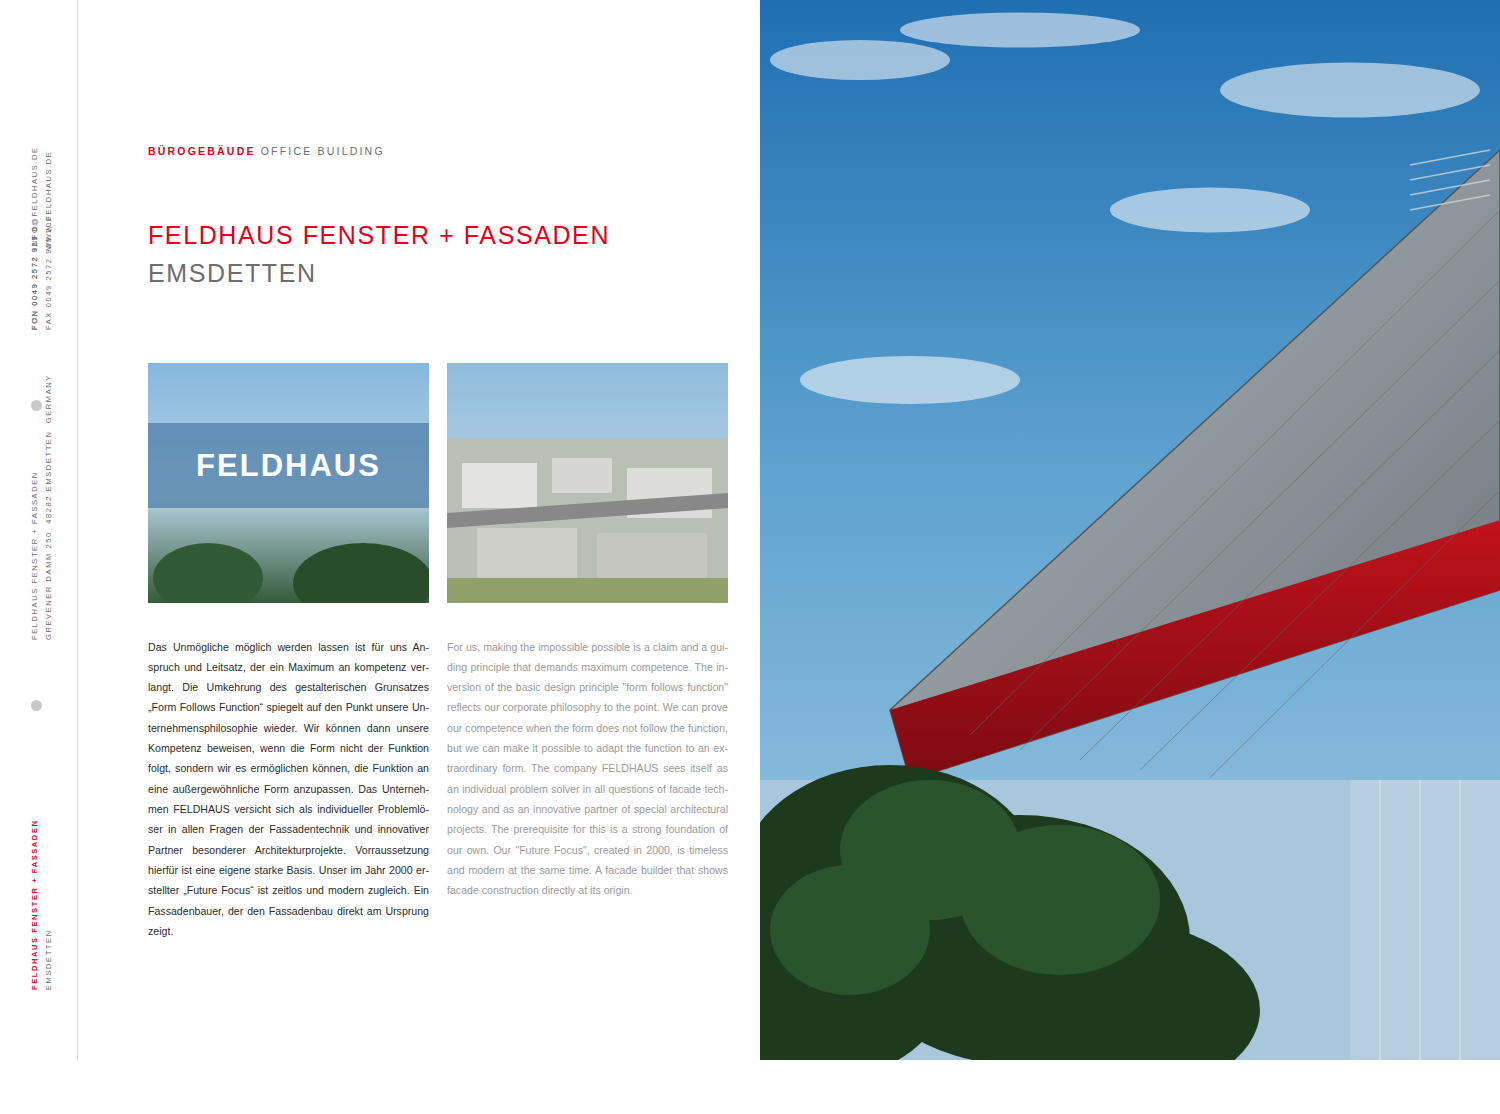FON 0049 2572 929 0
FON 0049 2572 929 0 FAX 0049 2572 929 200 INFO@FELDHAUS.DE WWW.FELDHAUS.DE FELDHAUS FENSTER + FASSADEN GREVENER DAMM 250 48282 EMSDETTEN GERMANY FELDHAUS FENSTER + FASSADEN EMSDETTEN
BÜROGEBÄUDE OFFICE BUILDING
FELDHAUS FENSTER + FASSADEN EMSDETTEN
Das Unmögliche möglich werden lassen ist für uns Anspruch und Leitsatz, der ein Maximum an kompetenz verlangt. Die Umkehrung des gestalterischen Grunsatzes „Form Follows Function“ spiegelt auf den Punkt unsere Unternehmensphilosophie wieder. Wir können dann unsere Kompetenz beweisen, wenn die Form nicht der Funktion folgt, sondern wir es ermöglichen können, die Funktion an eine außergewöhnliche Form anzupassen. Das Unternehmen FELDHAUS versicht sich als individueller Problemlöser in allen Fragen der Fassadentechnik und innovativer Partner besonderer Architekturprojekte. Vorraussetzung hierfür ist eine eigene starke Basis. Unser im Jahr 2000 erstellter „Future Focus“ ist zeitlos und modern zugleich. Ein Fassadenbauer, der den Fassadenbau direkt am Ursprung zeigt.
For us, making the impossible possible is a claim and a guiding principle that demands maximum competence. The inversion of the basic design principle "form follows function" reflects our corporate philosophy to the point. We can prove our competence when the form does not follow the function, but we can make it possible to adapt the function to an extraordinary form. The company FELDHAUS sees itself as an individual problem solver in all questions of facade technology and as an innovative partner of special architectural projects. The prerequisite for this is a strong foundation of our own. Our "Future Focus", created in 2000, is timeless and modern at the same time. A facade builder that shows facade construction directly at its origin.